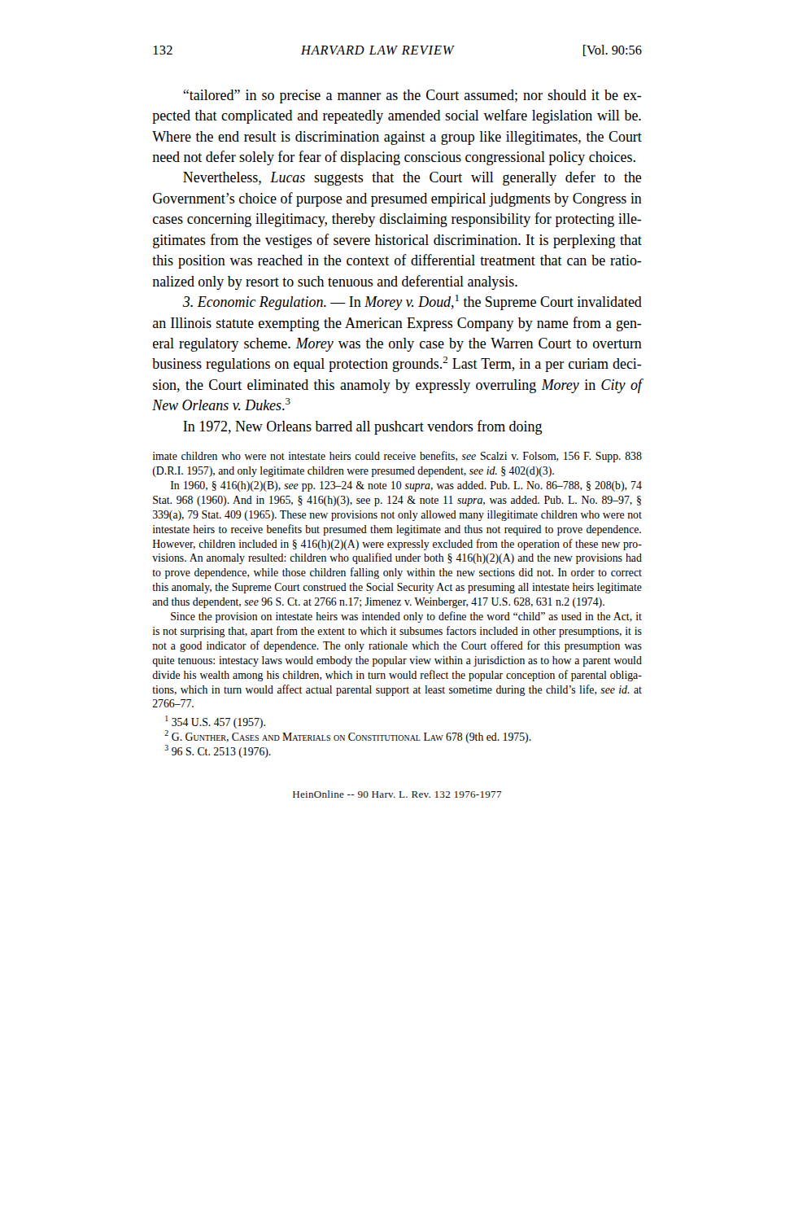132 HARVARD LAW REVIEW [Vol. 90:56
“tailored” in so precise a manner as the Court assumed; nor should it be expected that complicated and repeatedly amended social welfare legislation will be. Where the end result is discrimination against a group like illegitimates, the Court need not defer solely for fear of displacing conscious congressional policy choices.
Nevertheless, Lucas suggests that the Court will generally defer to the Government’s choice of purpose and presumed empirical judgments by Congress in cases concerning illegitimacy, thereby disclaiming responsibility for protecting illegitimates from the vestiges of severe historical discrimination. It is perplexing that this position was reached in the context of differential treatment that can be rationalized only by resort to such tenuous and deferential analysis.
3. Economic Regulation. — In Morey v. Doud,1 the Supreme Court invalidated an Illinois statute exempting the American Express Company by name from a general regulatory scheme. Morey was the only case by the Warren Court to overturn business regulations on equal protection grounds.2 Last Term, in a per curiam decision, the Court eliminated this anamoly by expressly overruling Morey in City of New Orleans v. Dukes.3
In 1972, New Orleans barred all pushcart vendors from doing
imate children who were not intestate heirs could receive benefits, see Scalzi v. Folsom, 156 F. Supp. 838 (D.R.I. 1957), and only legitimate children were presumed dependent, see id. § 402(d)(3).
In 1960, § 416(h)(2)(B), see pp. 123–24 & note 10 supra, was added. Pub. L. No. 86–788, § 208(b), 74 Stat. 968 (1960). And in 1965, § 416(h)(3), see p. 124 & note 11 supra, was added. Pub. L. No. 89–97, § 339(a), 79 Stat. 409 (1965). These new provisions not only allowed many illegitimate children who were not intestate heirs to receive benefits but presumed them legitimate and thus not required to prove dependence. However, children included in § 416(h)(2)(A) were expressly excluded from the operation of these new provisions. An anomaly resulted: children who qualified under both § 416(h)(2)(A) and the new provisions had to prove dependence, while those children falling only within the new sections did not. In order to correct this anomaly, the Supreme Court construed the Social Security Act as presuming all intestate heirs legitimate and thus dependent, see 96 S. Ct. at 2766 n.17; Jimenez v. Weinberger, 417 U.S. 628, 631 n.2 (1974).
Since the provision on intestate heirs was intended only to define the word “child” as used in the Act, it is not surprising that, apart from the extent to which it subsumes factors included in other presumptions, it is not a good indicator of dependence. The only rationale which the Court offered for this presumption was quite tenuous: intestacy laws would embody the popular view within a jurisdiction as to how a parent would divide his wealth among his children, which in turn would reflect the popular conception of parental obligations, which in turn would affect actual parental support at least sometime during the child’s life, see id. at 2766–77.
1 354 U.S. 457 (1957).
2 G. Gunther, Cases and Materials on Constitutional Law 678 (9th ed. 1975).
3 96 S. Ct. 2513 (1976).
HeinOnline -- 90 Harv. L. Rev. 132 1976-1977